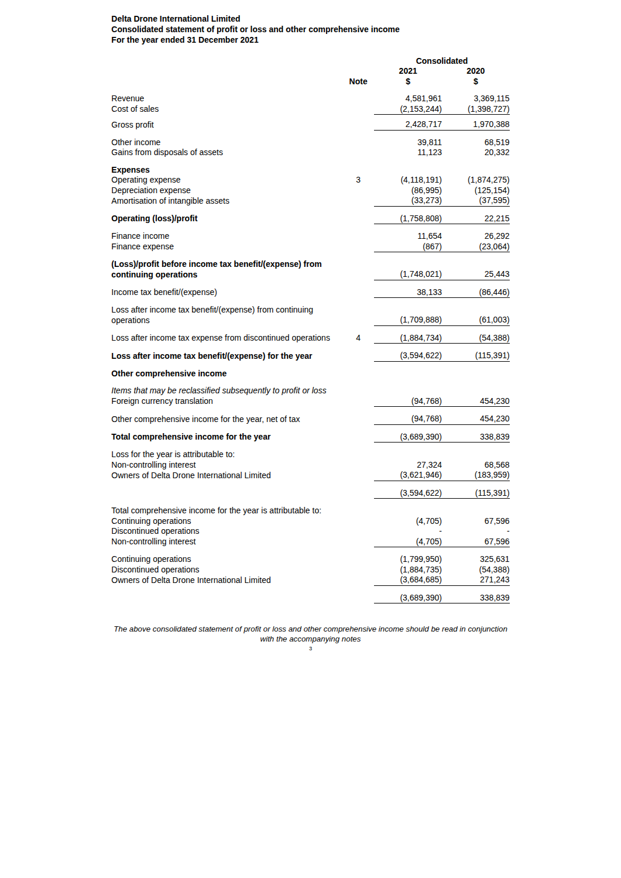Delta Drone International Limited
Consolidated statement of profit or loss and other comprehensive income
For the year ended 31 December 2021
| | | Consolidated |
| --- | --- | --- |
| | Note | 2021 $ | 2020 $ |
| Revenue | | 4,581,961 | 3,369,115 |
| Cost of sales | | (2,153,244) | (1,398,727) |
| Gross profit | | 2,428,717 | 1,970,388 |
| Other income | | 39,811 | 68,519 |
| Gains from disposals of assets | | 11,123 | 20,332 |
| Expenses | | | |
| Operating expense | 3 | (4,118,191) | (1,874,275) |
| Depreciation expense | | (86,995) | (125,154) |
| Amortisation of intangible assets | | (33,273) | (37,595) |
| Operating (loss)/profit | | (1,758,808) | 22,215 |
| Finance income | | 11,654 | 26,292 |
| Finance expense | | (867) | (23,064) |
| (Loss)/profit before income tax benefit/(expense) from continuing operations | | (1,748,021) | 25,443 |
| Income tax benefit/(expense) | | 38,133 | (86,446) |
| Loss after income tax benefit/(expense) from continuing operations | | (1,709,888) | (61,003) |
| Loss after income tax expense from discontinued operations | 4 | (1,884,734) | (54,388) |
| Loss after income tax benefit/(expense) for the year | | (3,594,622) | (115,391) |
| Other comprehensive income | | | |
| Items that may be reclassified subsequently to profit or loss | | | |
| Foreign currency translation | | (94,768) | 454,230 |
| Other comprehensive income for the year, net of tax | | (94,768) | 454,230 |
| Total comprehensive income for the year | | (3,689,390) | 338,839 |
| Loss for the year is attributable to: | | | |
| Non-controlling interest | | 27,324 | 68,568 |
| Owners of Delta Drone International Limited | | (3,621,946) | (183,959) |
| | | (3,594,622) | (115,391) |
| Total comprehensive income for the year is attributable to: | | | |
| Continuing operations | | (4,705) | 67,596 |
| Discontinued operations | | - | - |
| Non-controlling interest | | (4,705) | 67,596 |
| Continuing operations | | (1,799,950) | 325,631 |
| Discontinued operations | | (1,884,735) | (54,388) |
| Owners of Delta Drone International Limited | | (3,684,685) | 271,243 |
| | | (3,689,390) | 338,839 |
The above consolidated statement of profit or loss and other comprehensive income should be read in conjunction with the accompanying notes
3